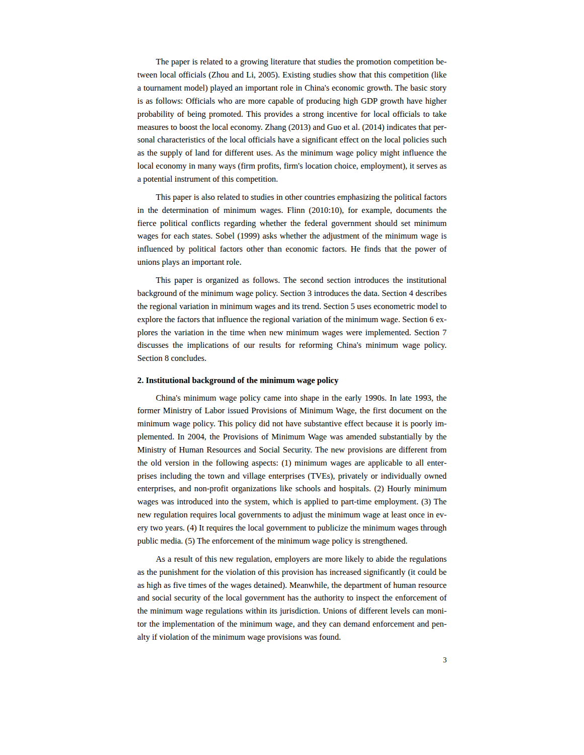The paper is related to a growing literature that studies the promotion competition between local officials (Zhou and Li, 2005). Existing studies show that this competition (like a tournament model) played an important role in China's economic growth. The basic story is as follows: Officials who are more capable of producing high GDP growth have higher probability of being promoted. This provides a strong incentive for local officials to take measures to boost the local economy. Zhang (2013) and Guo et al. (2014) indicates that personal characteristics of the local officials have a significant effect on the local policies such as the supply of land for different uses. As the minimum wage policy might influence the local economy in many ways (firm profits, firm's location choice, employment), it serves as a potential instrument of this competition.
This paper is also related to studies in other countries emphasizing the political factors in the determination of minimum wages. Flinn (2010:10), for example, documents the fierce political conflicts regarding whether the federal government should set minimum wages for each states. Sobel (1999) asks whether the adjustment of the minimum wage is influenced by political factors other than economic factors. He finds that the power of unions plays an important role.
This paper is organized as follows. The second section introduces the institutional background of the minimum wage policy. Section 3 introduces the data. Section 4 describes the regional variation in minimum wages and its trend. Section 5 uses econometric model to explore the factors that influence the regional variation of the minimum wage. Section 6 explores the variation in the time when new minimum wages were implemented. Section 7 discusses the implications of our results for reforming China's minimum wage policy. Section 8 concludes.
2. Institutional background of the minimum wage policy
China's minimum wage policy came into shape in the early 1990s. In late 1993, the former Ministry of Labor issued Provisions of Minimum Wage, the first document on the minimum wage policy. This policy did not have substantive effect because it is poorly implemented. In 2004, the Provisions of Minimum Wage was amended substantially by the Ministry of Human Resources and Social Security. The new provisions are different from the old version in the following aspects: (1) minimum wages are applicable to all enterprises including the town and village enterprises (TVEs), privately or individually owned enterprises, and non-profit organizations like schools and hospitals. (2) Hourly minimum wages was introduced into the system, which is applied to part-time employment. (3) The new regulation requires local governments to adjust the minimum wage at least once in every two years. (4) It requires the local government to publicize the minimum wages through public media. (5) The enforcement of the minimum wage policy is strengthened.
As a result of this new regulation, employers are more likely to abide the regulations as the punishment for the violation of this provision has increased significantly (it could be as high as five times of the wages detained). Meanwhile, the department of human resource and social security of the local government has the authority to inspect the enforcement of the minimum wage regulations within its jurisdiction. Unions of different levels can monitor the implementation of the minimum wage, and they can demand enforcement and penalty if violation of the minimum wage provisions was found.
3